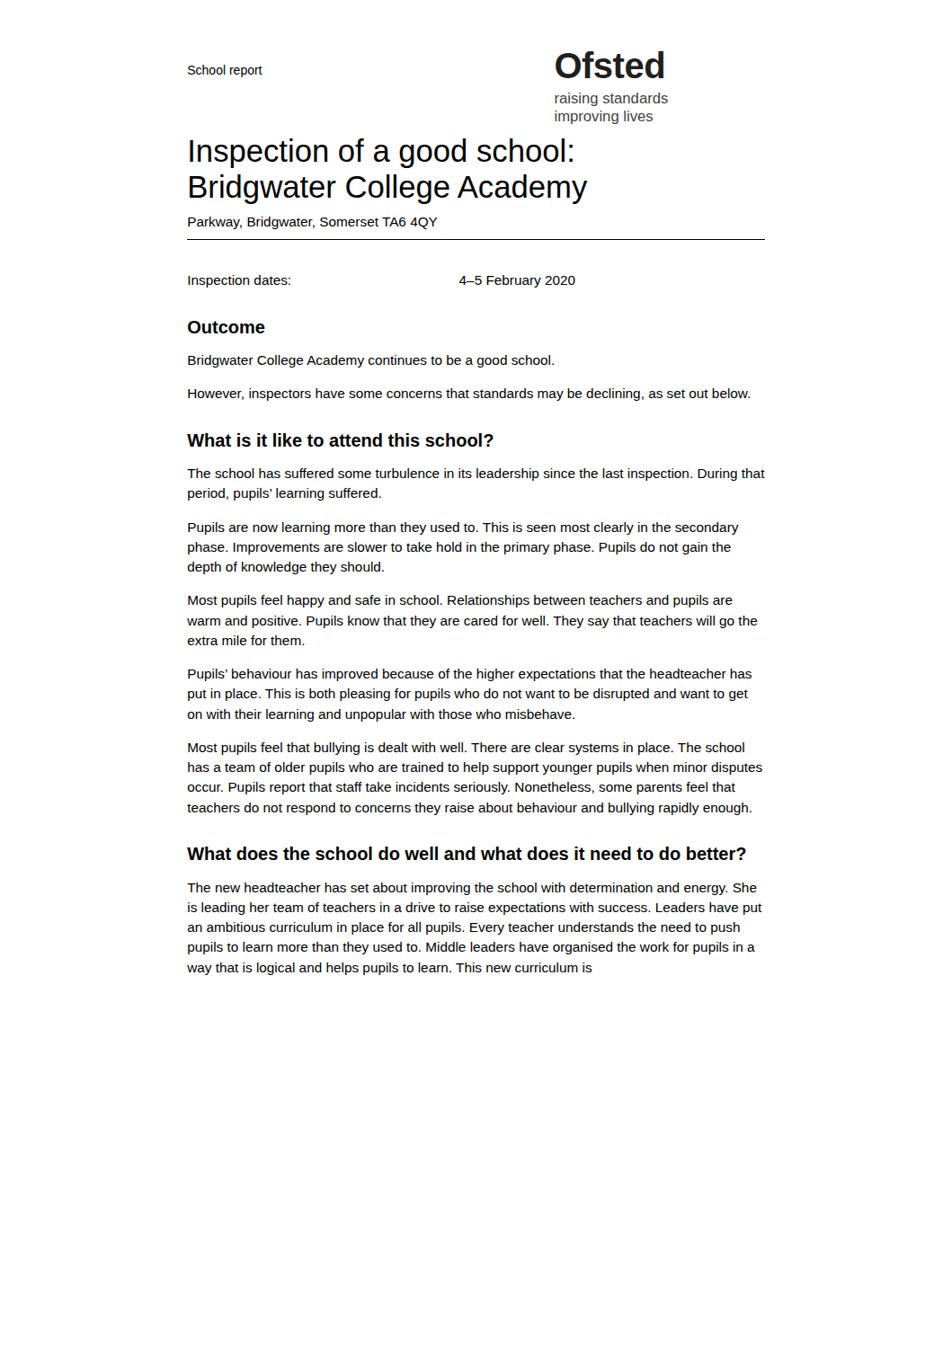School report
Ofsted
raising standards
improving lives
Inspection of a good school: Bridgwater College Academy
Parkway, Bridgwater, Somerset TA6 4QY
Inspection dates:
4–5 February 2020
Outcome
Bridgwater College Academy continues to be a good school.
However, inspectors have some concerns that standards may be declining, as set out below.
What is it like to attend this school?
The school has suffered some turbulence in its leadership since the last inspection. During that period, pupils’ learning suffered.
Pupils are now learning more than they used to. This is seen most clearly in the secondary phase. Improvements are slower to take hold in the primary phase. Pupils do not gain the depth of knowledge they should.
Most pupils feel happy and safe in school. Relationships between teachers and pupils are warm and positive. Pupils know that they are cared for well. They say that teachers will go the extra mile for them.
Pupils’ behaviour has improved because of the higher expectations that the headteacher has put in place. This is both pleasing for pupils who do not want to be disrupted and want to get on with their learning and unpopular with those who misbehave.
Most pupils feel that bullying is dealt with well. There are clear systems in place. The school has a team of older pupils who are trained to help support younger pupils when minor disputes occur. Pupils report that staff take incidents seriously. Nonetheless, some parents feel that teachers do not respond to concerns they raise about behaviour and bullying rapidly enough.
What does the school do well and what does it need to do better?
The new headteacher has set about improving the school with determination and energy. She is leading her team of teachers in a drive to raise expectations with success. Leaders have put an ambitious curriculum in place for all pupils. Every teacher understands the need to push pupils to learn more than they used to. Middle leaders have organised the work for pupils in a way that is logical and helps pupils to learn. This new curriculum is